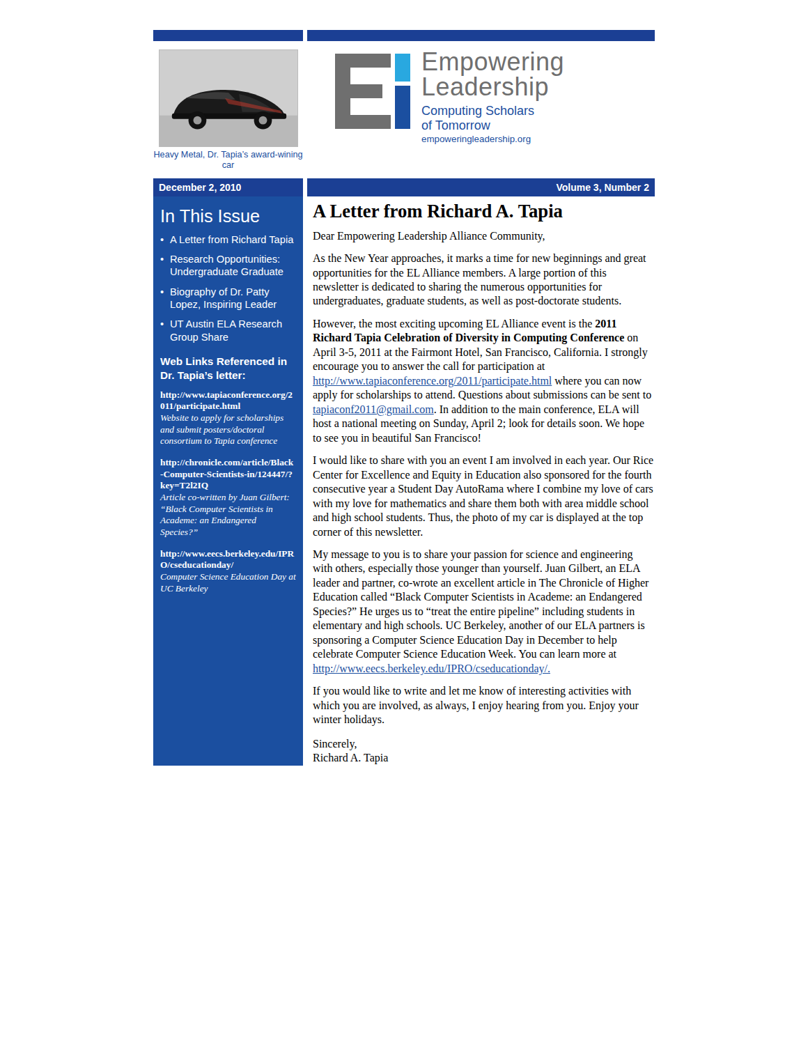Heavy Metal, Dr. Tapia’s award-wining car
Empowering
Leadership
Computing Scholars
of Tomorrow
empoweringleadership.org
December 2, 2010
Volume 3, Number 2
In This Issue
A Letter from Richard Tapia
Research Opportunities: Undergraduate Graduate
Biography of Dr. Patty Lopez, Inspiring Leader
UT Austin ELA Research Group Share
Web Links Referenced in Dr. Tapia’s letter:
http://www.tapiaconference.org/2011/participate.html
Website to apply for scholarships and submit posters/doctoral consortium to Tapia conference
http://chronicle.com/article/Black-Computer-Scientists-in/124447/?key=T2l2IQ
Article co-written by Juan Gilbert: “Black Computer Scientists in Academe: an Endangered Species?”
http://www.eecs.berkeley.edu/IPRO/cseducationday/
Computer Science Education Day at UC Berkeley
A Letter from Richard A. Tapia
Dear Empowering Leadership Alliance Community,
As the New Year approaches, it marks a time for new beginnings and great opportunities for the EL Alliance members. A large portion of this newsletter is dedicated to sharing the numerous opportunities for undergraduates, graduate students, as well as post-doctorate students.
However, the most exciting upcoming EL Alliance event is the 2011 Richard Tapia Celebration of Diversity in Computing Conference on April 3-5, 2011 at the Fairmont Hotel, San Francisco, California. I strongly encourage you to answer the call for participation at http://www.tapiaconference.org/2011/participate.html where you can now apply for scholarships to attend. Questions about submissions can be sent to tapiaconf2011@gmail.com. In addition to the main conference, ELA will host a national meeting on Sunday, April 2; look for details soon. We hope to see you in beautiful San Francisco!
I would like to share with you an event I am involved in each year. Our Rice Center for Excellence and Equity in Education also sponsored for the fourth consecutive year a Student Day AutoRama where I combine my love of cars with my love for mathematics and share them both with area middle school and high school students. Thus, the photo of my car is displayed at the top corner of this newsletter.
My message to you is to share your passion for science and engineering with others, especially those younger than yourself. Juan Gilbert, an ELA leader and partner, co-wrote an excellent article in The Chronicle of Higher Education called “Black Computer Scientists in Academe: an Endangered Species?” He urges us to “treat the entire pipeline” including students in elementary and high schools. UC Berkeley, another of our ELA partners is sponsoring a Computer Science Education Day in December to help celebrate Computer Science Education Week. You can learn more at http://www.eecs.berkeley.edu/IPRO/cseducationday/.
If you would like to write and let me know of interesting activities with which you are involved, as always, I enjoy hearing from you. Enjoy your winter holidays.
Sincerely,
Richard A. Tapia